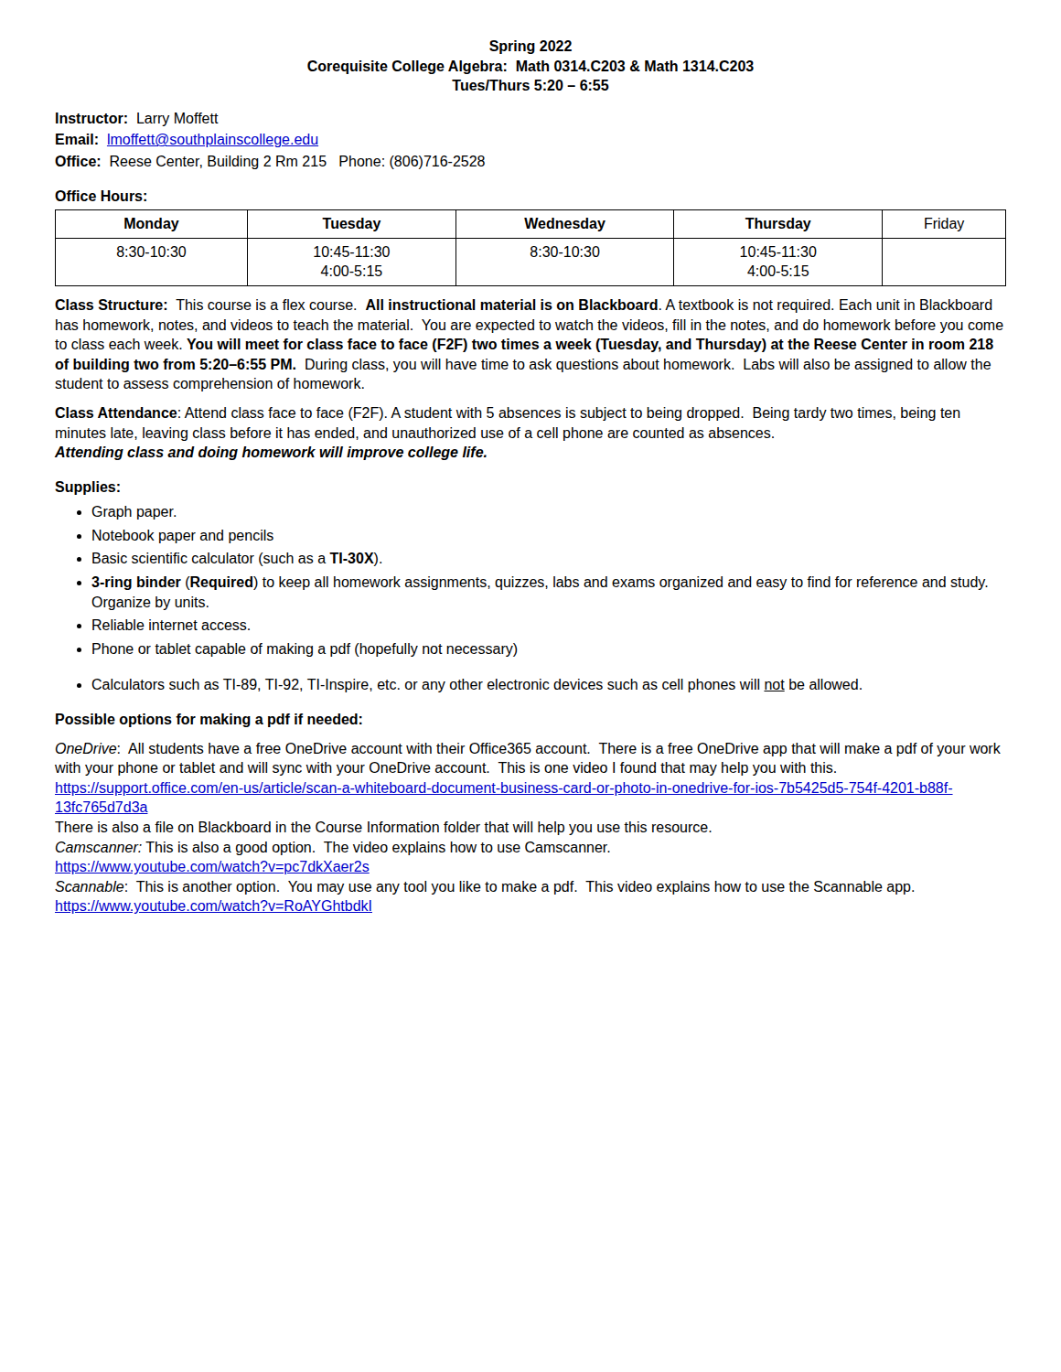Spring 2022
Corequisite College Algebra: Math 0314.C203 & Math 1314.C203
Tues/Thurs 5:20 – 6:55
Instructor: Larry Moffett
Email: lmoffett@southplainscollege.edu
Office: Reese Center, Building 2 Rm 215 Phone: (806)716-2528
Office Hours:
| Monday | Tuesday | Wednesday | Thursday | Friday |
| --- | --- | --- | --- | --- |
| 8:30-10:30 | 10:45-11:30 4:00-5:15 | 8:30-10:30 | 10:45-11:30 4:00-5:15 | |
Class Structure: This course is a flex course. All instructional material is on Blackboard. A textbook is not required. Each unit in Blackboard has homework, notes, and videos to teach the material. You are expected to watch the videos, fill in the notes, and do homework before you come to class each week. You will meet for class face to face (F2F) two times a week (Tuesday, and Thursday) at the Reese Center in room 218 of building two from 5:20–6:55 PM. During class, you will have time to ask questions about homework. Labs will also be assigned to allow the student to assess comprehension of homework.
Class Attendance: Attend class face to face (F2F). A student with 5 absences is subject to being dropped. Being tardy two times, being ten minutes late, leaving class before it has ended, and unauthorized use of a cell phone are counted as absences.
Attending class and doing homework will improve college life.
Supplies:
Graph paper.
Notebook paper and pencils
Basic scientific calculator (such as a TI-30X).
3-ring binder (Required) to keep all homework assignments, quizzes, labs and exams organized and easy to find for reference and study. Organize by units.
Reliable internet access.
Phone or tablet capable of making a pdf (hopefully not necessary)
Calculators such as TI-89, TI-92, TI-Inspire, etc. or any other electronic devices such as cell phones will not be allowed.
Possible options for making a pdf if needed:
OneDrive: All students have a free OneDrive account with their Office365 account. There is a free OneDrive app that will make a pdf of your work with your phone or tablet and will sync with your OneDrive account. This is one video I found that may help you with this.
https://support.office.com/en-us/article/scan-a-whiteboard-document-business-card-or-photo-in-onedrive-for-ios-7b5425d5-754f-4201-b88f-13fc765d7d3a
There is also a file on Blackboard in the Course Information folder that will help you use this resource.
Camscanner: This is also a good option. The video explains how to use Camscanner.
https://www.youtube.com/watch?v=pc7dkXaer2s
Scannable: This is another option. You may use any tool you like to make a pdf. This video explains how to use the Scannable app. https://www.youtube.com/watch?v=RoAYGhtbdkI